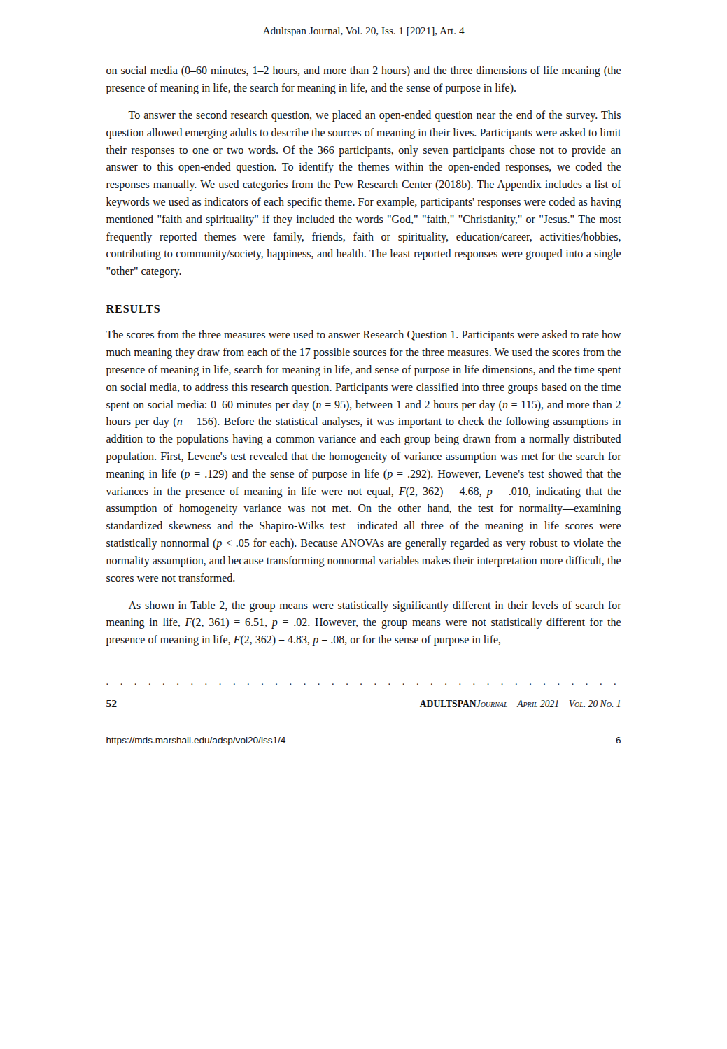Adultspan Journal, Vol. 20, Iss. 1 [2021], Art. 4
on social media (0–60 minutes, 1–2 hours, and more than 2 hours) and the three dimensions of life meaning (the presence of meaning in life, the search for meaning in life, and the sense of purpose in life).
To answer the second research question, we placed an open-ended question near the end of the survey. This question allowed emerging adults to describe the sources of meaning in their lives. Participants were asked to limit their responses to one or two words. Of the 366 participants, only seven participants chose not to provide an answer to this open-ended question. To identify the themes within the open-ended responses, we coded the responses manually. We used categories from the Pew Research Center (2018b). The Appendix includes a list of keywords we used as indicators of each specific theme. For example, participants' responses were coded as having mentioned "faith and spirituality" if they included the words "God," "faith," "Christianity," or "Jesus." The most frequently reported themes were family, friends, faith or spirituality, education/career, activities/hobbies, contributing to community/society, happiness, and health. The least reported responses were grouped into a single "other" category.
Results
The scores from the three measures were used to answer Research Question 1. Participants were asked to rate how much meaning they draw from each of the 17 possible sources for the three measures. We used the scores from the presence of meaning in life, search for meaning in life, and sense of purpose in life dimensions, and the time spent on social media, to address this research question. Participants were classified into three groups based on the time spent on social media: 0–60 minutes per day (n = 95), between 1 and 2 hours per day (n = 115), and more than 2 hours per day (n = 156). Before the statistical analyses, it was important to check the following assumptions in addition to the populations having a common variance and each group being drawn from a normally distributed population. First, Levene's test revealed that the homogeneity of variance assumption was met for the search for meaning in life (p = .129) and the sense of purpose in life (p = .292). However, Levene's test showed that the variances in the presence of meaning in life were not equal, F(2, 362) = 4.68, p = .010, indicating that the assumption of homogeneity variance was not met. On the other hand, the test for normality—examining standardized skewness and the Shapiro-Wilks test—indicated all three of the meaning in life scores were statistically nonnormal (p < .05 for each). Because ANOVAs are generally regarded as very robust to violate the normality assumption, and because transforming nonnormal variables makes their interpretation more difficult, the scores were not transformed.
As shown in Table 2, the group means were statistically significantly different in their levels of search for meaning in life, F(2, 361) = 6.51, p = .02. However, the group means were not statistically different for the presence of meaning in life, F(2, 362) = 4.83, p = .08, or for the sense of purpose in life,
. . . . . . . . . . . . . . . . . . . . . . . . . . . . . . . . . . . . . . . . . . . . . . . . .
52 ADULTSPAN Journal April 2021 Vol. 20 No. 1
https://mds.marshall.edu/adsp/vol20/iss1/4 6